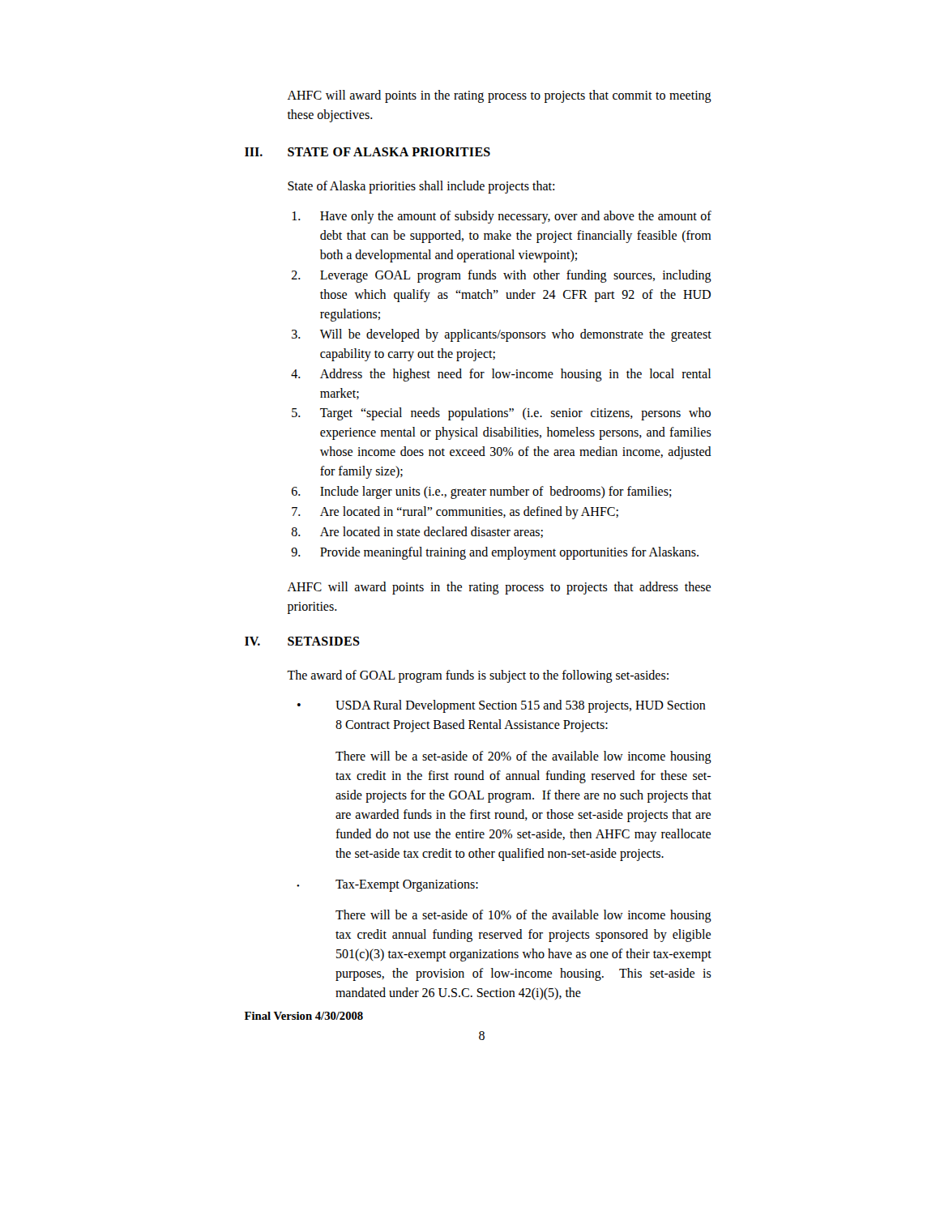AHFC will award points in the rating process to projects that commit to meeting these objectives.
III. STATE OF ALASKA PRIORITIES
State of Alaska priorities shall include projects that:
Have only the amount of subsidy necessary, over and above the amount of debt that can be supported, to make the project financially feasible (from both a developmental and operational viewpoint);
Leverage GOAL program funds with other funding sources, including those which qualify as “match” under 24 CFR part 92 of the HUD regulations;
Will be developed by applicants/sponsors who demonstrate the greatest capability to carry out the project;
Address the highest need for low-income housing in the local rental market;
Target “special needs populations” (i.e. senior citizens, persons who experience mental or physical disabilities, homeless persons, and families whose income does not exceed 30% of the area median income, adjusted for family size);
Include larger units (i.e., greater number of bedrooms) for families;
Are located in “rural” communities, as defined by AHFC;
Are located in state declared disaster areas;
Provide meaningful training and employment opportunities for Alaskans.
AHFC will award points in the rating process to projects that address these priorities.
IV. SETASIDES
The award of GOAL program funds is subject to the following set-asides:
•
USDA Rural Development Section 515 and 538 projects, HUD Section 8 Contract Project Based Rental Assistance Projects:
There will be a set-aside of 20% of the available low income housing tax credit in the first round of annual funding reserved for these set-aside projects for the GOAL program. If there are no such projects that are awarded funds in the first round, or those set-aside projects that are funded do not use the entire 20% set-aside, then AHFC may reallocate the set-aside tax credit to other qualified non-set-aside projects.
•
Tax-Exempt Organizations:
There will be a set-aside of 10% of the available low income housing tax credit annual funding reserved for projects sponsored by eligible 501(c)(3) tax-exempt organizations who have as one of their tax-exempt purposes, the provision of low-income housing. This set-aside is mandated under 26 U.S.C. Section 42(i)(5), the
Final Version 4/30/2008
8